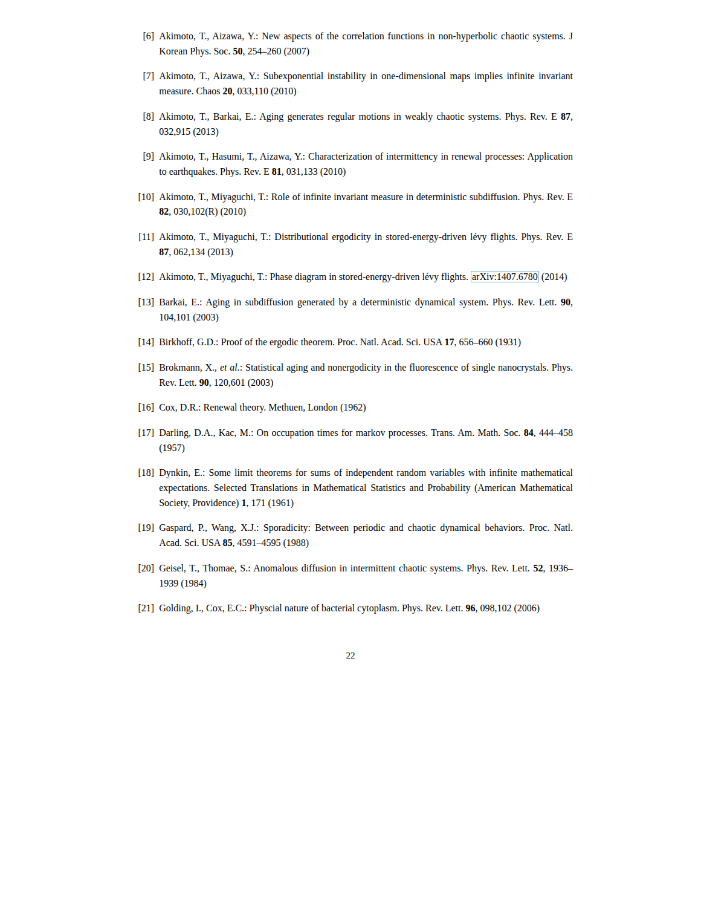Akimoto, T., Aizawa, Y.: New aspects of the correlation functions in non-hyperbolic chaotic systems. J Korean Phys. Soc. 50, 254–260 (2007)
Akimoto, T., Aizawa, Y.: Subexponential instability in one-dimensional maps implies infinite invariant measure. Chaos 20, 033,110 (2010)
Akimoto, T., Barkai, E.: Aging generates regular motions in weakly chaotic systems. Phys. Rev. E 87, 032,915 (2013)
Akimoto, T., Hasumi, T., Aizawa, Y.: Characterization of intermittency in renewal processes: Application to earthquakes. Phys. Rev. E 81, 031,133 (2010)
Akimoto, T., Miyaguchi, T.: Role of infinite invariant measure in deterministic subdiffusion. Phys. Rev. E 82, 030,102(R) (2010)
Akimoto, T., Miyaguchi, T.: Distributional ergodicity in stored-energy-driven lévy flights. Phys. Rev. E 87, 062,134 (2013)
Akimoto, T., Miyaguchi, T.: Phase diagram in stored-energy-driven lévy flights. arXiv:1407.6780 (2014)
Barkai, E.: Aging in subdiffusion generated by a deterministic dynamical system. Phys. Rev. Lett. 90, 104,101 (2003)
Birkhoff, G.D.: Proof of the ergodic theorem. Proc. Natl. Acad. Sci. USA 17, 656–660 (1931)
Brokmann, X., et al.: Statistical aging and nonergodicity in the fluorescence of single nanocrystals. Phys. Rev. Lett. 90, 120,601 (2003)
Cox, D.R.: Renewal theory. Methuen, London (1962)
Darling, D.A., Kac, M.: On occupation times for markov processes. Trans. Am. Math. Soc. 84, 444–458 (1957)
Dynkin, E.: Some limit theorems for sums of independent random variables with infinite mathematical expectations. Selected Translations in Mathematical Statistics and Probability (American Mathematical Society, Providence) 1, 171 (1961)
Gaspard, P., Wang, X.J.: Sporadicity: Between periodic and chaotic dynamical behaviors. Proc. Natl. Acad. Sci. USA 85, 4591–4595 (1988)
Geisel, T., Thomae, S.: Anomalous diffusion in intermittent chaotic systems. Phys. Rev. Lett. 52, 1936–1939 (1984)
Golding, I., Cox, E.C.: Physcial nature of bacterial cytoplasm. Phys. Rev. Lett. 96, 098,102 (2006)
22